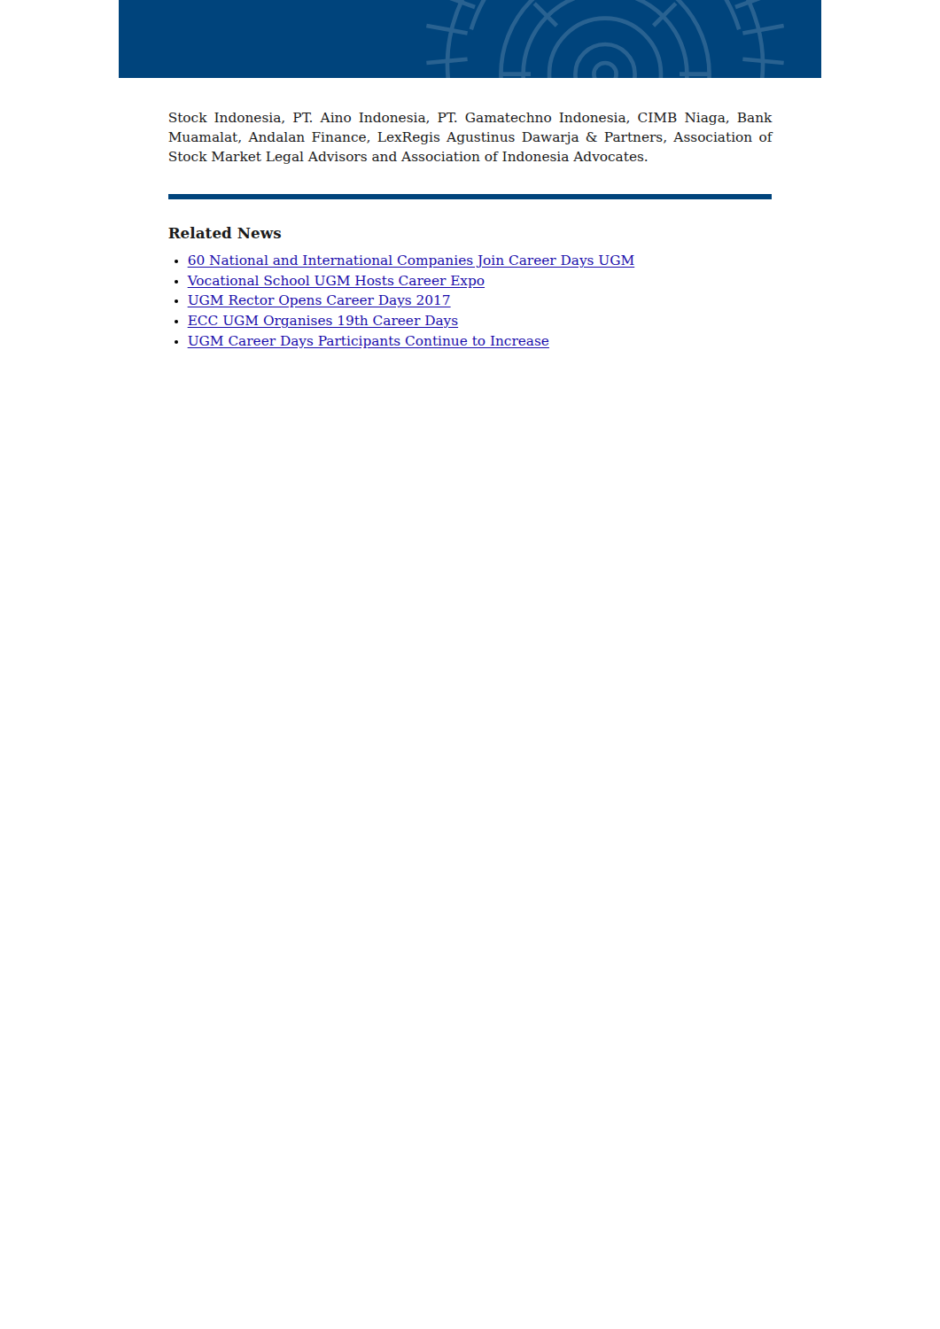Stock Indonesia, PT. Aino Indonesia, PT. Gamatechno Indonesia, CIMB Niaga, Bank Muamalat, Andalan Finance, LexRegis Agustinus Dawarja & Partners, Association of Stock Market Legal Advisors and Association of Indonesia Advocates.
Related News
60 National and International Companies Join Career Days UGM
Vocational School UGM Hosts Career Expo
UGM Rector Opens Career Days 2017
ECC UGM Organises 19th Career Days
UGM Career Days Participants Continue to Increase